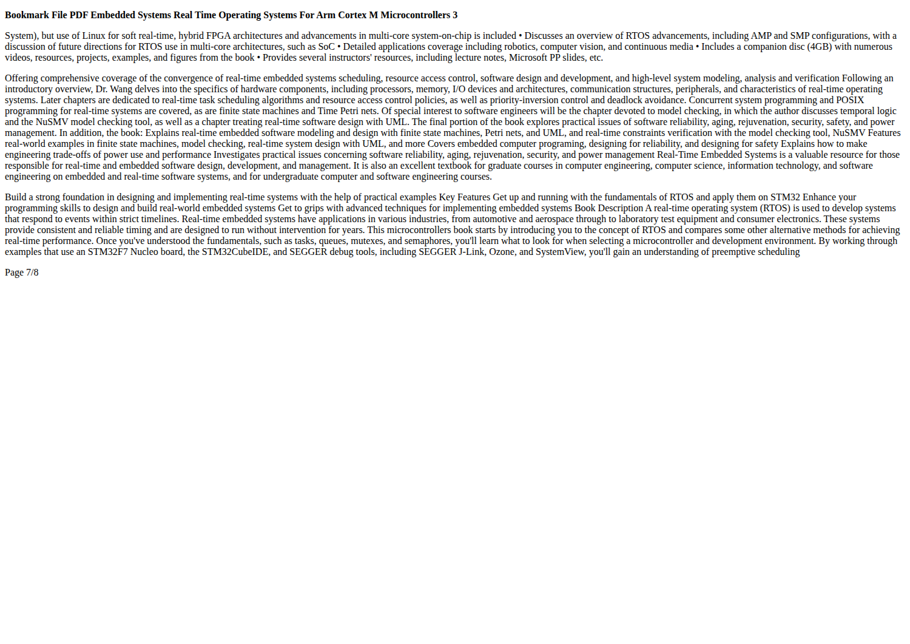Bookmark File PDF Embedded Systems Real Time Operating Systems For Arm Cortex M Microcontrollers 3
System), but use of Linux for soft real-time, hybrid FPGA architectures and advancements in multi-core system-on-chip is included • Discusses an overview of RTOS advancements, including AMP and SMP configurations, with a discussion of future directions for RTOS use in multi-core architectures, such as SoC • Detailed applications coverage including robotics, computer vision, and continuous media • Includes a companion disc (4GB) with numerous videos, resources, projects, examples, and figures from the book • Provides several instructors' resources, including lecture notes, Microsoft PP slides, etc.
Offering comprehensive coverage of the convergence of real-time embedded systems scheduling, resource access control, software design and development, and high-level system modeling, analysis and verification Following an introductory overview, Dr. Wang delves into the specifics of hardware components, including processors, memory, I/O devices and architectures, communication structures, peripherals, and characteristics of real-time operating systems. Later chapters are dedicated to real-time task scheduling algorithms and resource access control policies, as well as priority-inversion control and deadlock avoidance. Concurrent system programming and POSIX programming for real-time systems are covered, as are finite state machines and Time Petri nets. Of special interest to software engineers will be the chapter devoted to model checking, in which the author discusses temporal logic and the NuSMV model checking tool, as well as a chapter treating real-time software design with UML. The final portion of the book explores practical issues of software reliability, aging, rejuvenation, security, safety, and power management. In addition, the book: Explains real-time embedded software modeling and design with finite state machines, Petri nets, and UML, and real-time constraints verification with the model checking tool, NuSMV Features real-world examples in finite state machines, model checking, real-time system design with UML, and more Covers embedded computer programing, designing for reliability, and designing for safety Explains how to make engineering trade-offs of power use and performance Investigates practical issues concerning software reliability, aging, rejuvenation, security, and power management Real-Time Embedded Systems is a valuable resource for those responsible for real-time and embedded software design, development, and management. It is also an excellent textbook for graduate courses in computer engineering, computer science, information technology, and software engineering on embedded and real-time software systems, and for undergraduate computer and software engineering courses.
Build a strong foundation in designing and implementing real-time systems with the help of practical examples Key Features Get up and running with the fundamentals of RTOS and apply them on STM32 Enhance your programming skills to design and build real-world embedded systems Get to grips with advanced techniques for implementing embedded systems Book Description A real-time operating system (RTOS) is used to develop systems that respond to events within strict timelines. Real-time embedded systems have applications in various industries, from automotive and aerospace through to laboratory test equipment and consumer electronics. These systems provide consistent and reliable timing and are designed to run without intervention for years. This microcontrollers book starts by introducing you to the concept of RTOS and compares some other alternative methods for achieving real-time performance. Once you've understood the fundamentals, such as tasks, queues, mutexes, and semaphores, you'll learn what to look for when selecting a microcontroller and development environment. By working through examples that use an STM32F7 Nucleo board, the STM32CubeIDE, and SEGGER debug tools, including SEGGER J-Link, Ozone, and SystemView, you'll gain an understanding of preemptive scheduling
Page 7/8